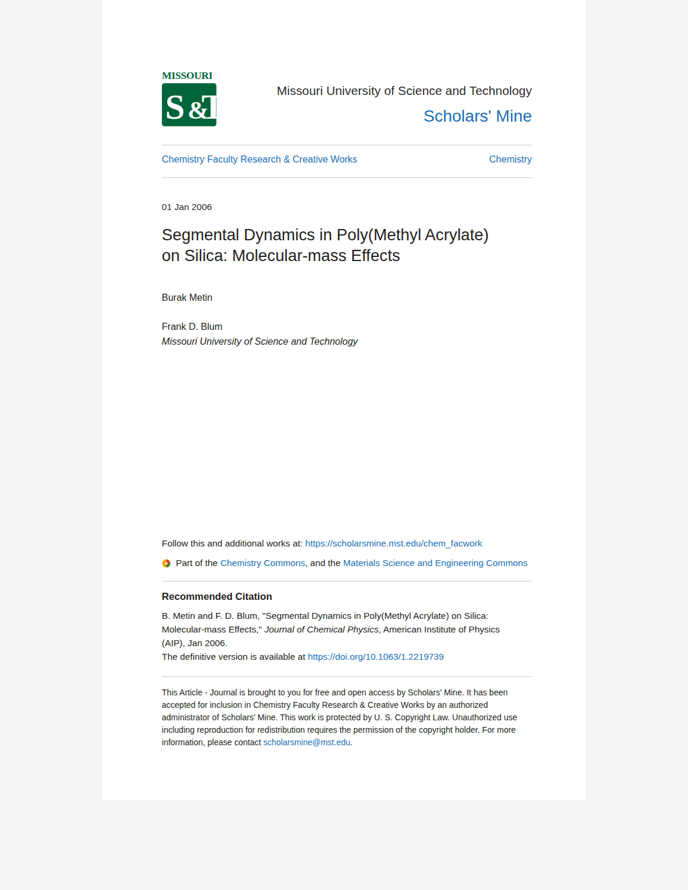MISSOURI S & T
Missouri University of Science and Technology
Scholars' Mine
Chemistry Faculty Research & Creative Works
Chemistry
01 Jan 2006
Segmental Dynamics in Poly(Methyl Acrylate) on Silica: Molecular-mass Effects
Burak Metin
Frank D. BlumMissouri University of Science and Technology
Follow this and additional works at: https://scholarsmine.mst.edu/chem_facwork
Part of the Chemistry Commons, and the Materials Science and Engineering Commons
Recommended Citation
B. Metin and F. D. Blum, "Segmental Dynamics in Poly(Methyl Acrylate) on Silica: Molecular-mass Effects," Journal of Chemical Physics, American Institute of Physics (AIP), Jan 2006.
The definitive version is available at https://doi.org/10.1063/1.2219739
This Article - Journal is brought to you for free and open access by Scholars' Mine. It has been accepted for inclusion in Chemistry Faculty Research & Creative Works by an authorized administrator of Scholars' Mine. This work is protected by U. S. Copyright Law. Unauthorized use including reproduction for redistribution requires the permission of the copyright holder. For more information, please contact scholarsmine@mst.edu.